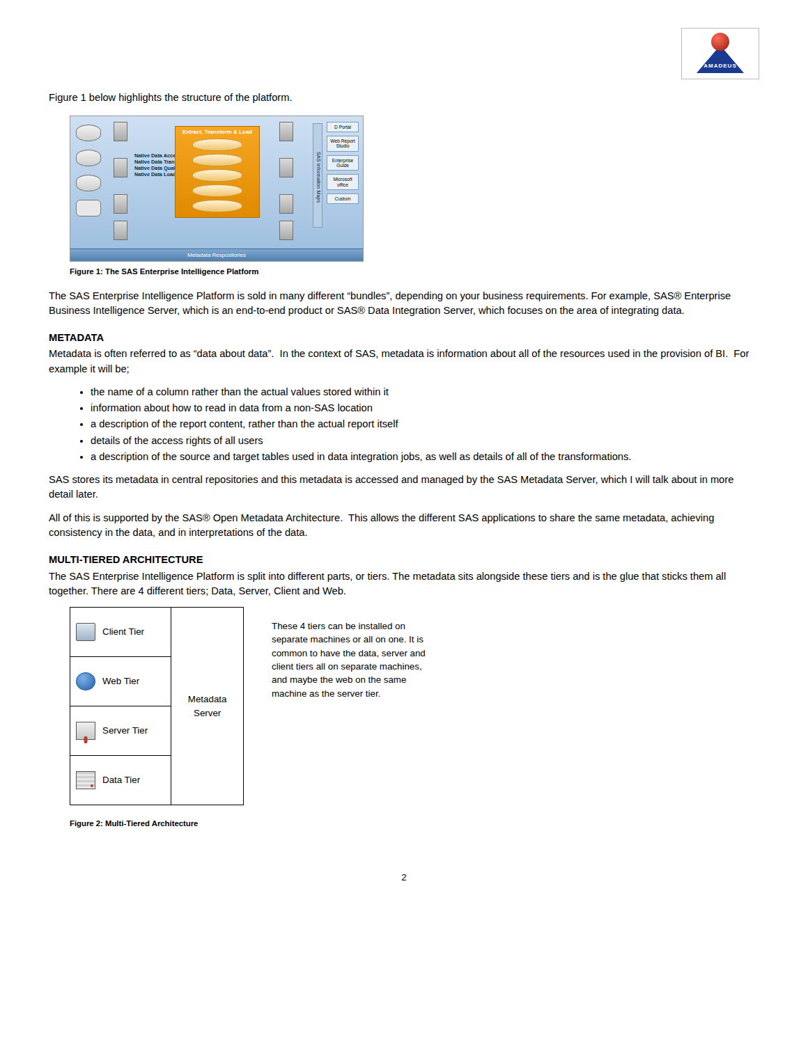AMADEUS
Figure 1 below highlights the structure of the platform.
Native Data Access
Native Data Transformations
Native Data Quality Engine
Native Data Load
Extract, Transform & Load
SAS Information Maps
D Portal
Web Report Studio
Enterprise Guide
Microsoft office
Custom
Metadata Respositories
Figure 1: The SAS Enterprise Intelligence Platform
The SAS Enterprise Intelligence Platform is sold in many different “bundles”, depending on your business requirements. For example, SAS® Enterprise Business Intelligence Server, which is an end-to-end product or SAS® Data Integration Server, which focuses on the area of integrating data.
Metadata
Metadata is often referred to as “data about data”. In the context of SAS, metadata is information about all of the resources used in the provision of BI. For example it will be;
the name of a column rather than the actual values stored within it
information about how to read in data from a non-SAS location
a description of the report content, rather than the actual report itself
details of the access rights of all users
a description of the source and target tables used in data integration jobs, as well as details of all of the transformations.
SAS stores its metadata in central repositories and this metadata is accessed and managed by the SAS Metadata Server, which I will talk about in more detail later.
All of this is supported by the SAS® Open Metadata Architecture. This allows the different SAS applications to share the same metadata, achieving consistency in the data, and in interpretations of the data.
Multi-Tiered Architecture
The SAS Enterprise Intelligence Platform is split into different parts, or tiers. The metadata sits alongside these tiers and is the glue that sticks them all together. There are 4 different tiers; Data, Server, Client and Web.
| Client Tier | Metadata Server |
| Web Tier |
| Server Tier |
| Data Tier |
These 4 tiers can be installed on separate machines or all on one. It is common to have the data, server and client tiers all on separate machines, and maybe the web on the same machine as the server tier.
Figure 2: Multi-Tiered Architecture
2